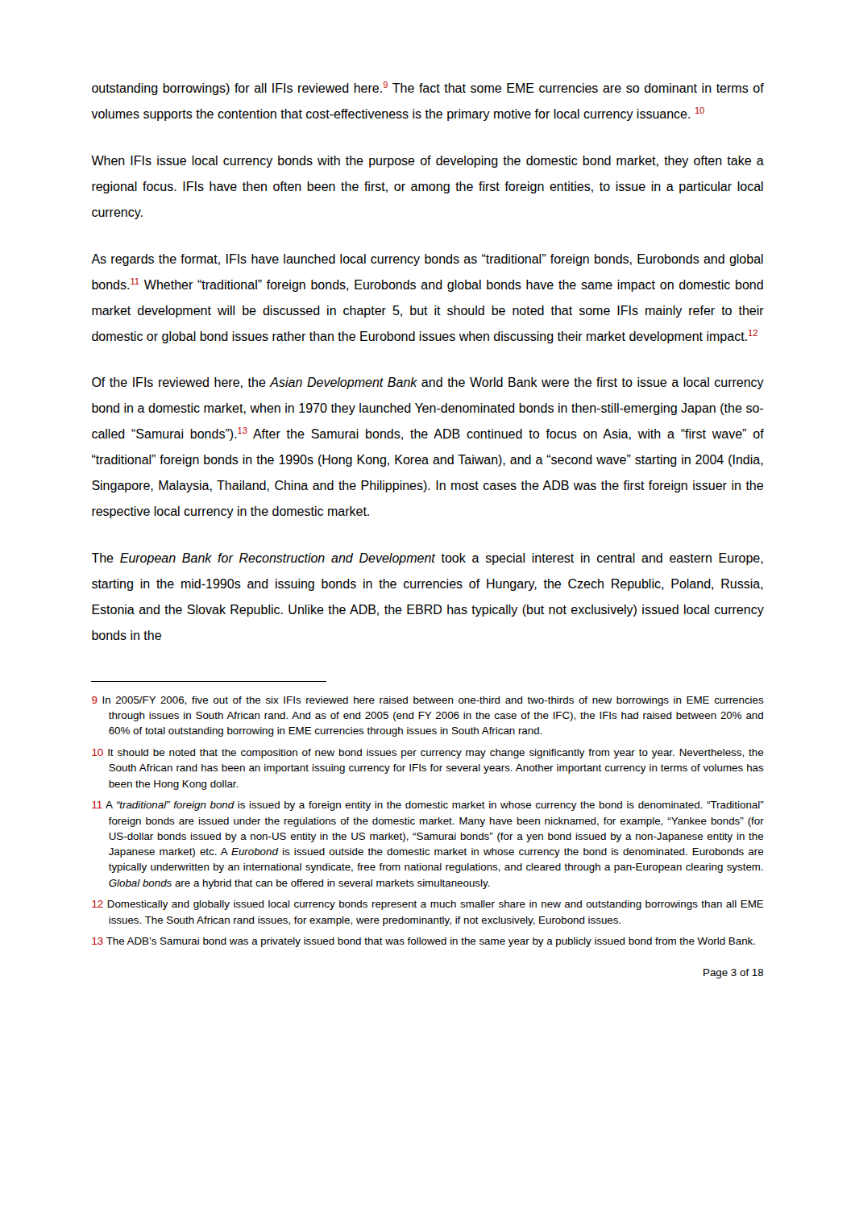outstanding borrowings) for all IFIs reviewed here.9 The fact that some EME currencies are so dominant in terms of volumes supports the contention that cost-effectiveness is the primary motive for local currency issuance. 10
When IFIs issue local currency bonds with the purpose of developing the domestic bond market, they often take a regional focus. IFIs have then often been the first, or among the first foreign entities, to issue in a particular local currency.
As regards the format, IFIs have launched local currency bonds as “traditional” foreign bonds, Eurobonds and global bonds.11 Whether “traditional” foreign bonds, Eurobonds and global bonds have the same impact on domestic bond market development will be discussed in chapter 5, but it should be noted that some IFIs mainly refer to their domestic or global bond issues rather than the Eurobond issues when discussing their market development impact.12
Of the IFIs reviewed here, the Asian Development Bank and the World Bank were the first to issue a local currency bond in a domestic market, when in 1970 they launched Yen-denominated bonds in then-still-emerging Japan (the so-called “Samurai bonds”).13 After the Samurai bonds, the ADB continued to focus on Asia, with a “first wave” of “traditional” foreign bonds in the 1990s (Hong Kong, Korea and Taiwan), and a “second wave” starting in 2004 (India, Singapore, Malaysia, Thailand, China and the Philippines). In most cases the ADB was the first foreign issuer in the respective local currency in the domestic market.
The European Bank for Reconstruction and Development took a special interest in central and eastern Europe, starting in the mid-1990s and issuing bonds in the currencies of Hungary, the Czech Republic, Poland, Russia, Estonia and the Slovak Republic. Unlike the ADB, the EBRD has typically (but not exclusively) issued local currency bonds in the
9 In 2005/FY 2006, five out of the six IFIs reviewed here raised between one-third and two-thirds of new borrowings in EME currencies through issues in South African rand. And as of end 2005 (end FY 2006 in the case of the IFC), the IFIs had raised between 20% and 60% of total outstanding borrowing in EME currencies through issues in South African rand.
10 It should be noted that the composition of new bond issues per currency may change significantly from year to year. Nevertheless, the South African rand has been an important issuing currency for IFIs for several years. Another important currency in terms of volumes has been the Hong Kong dollar.
11 A “traditional” foreign bond is issued by a foreign entity in the domestic market in whose currency the bond is denominated. “Traditional” foreign bonds are issued under the regulations of the domestic market. Many have been nicknamed, for example, “Yankee bonds” (for US-dollar bonds issued by a non-US entity in the US market), “Samurai bonds” (for a yen bond issued by a non-Japanese entity in the Japanese market) etc. A Eurobond is issued outside the domestic market in whose currency the bond is denominated. Eurobonds are typically underwritten by an international syndicate, free from national regulations, and cleared through a pan-European clearing system. Global bonds are a hybrid that can be offered in several markets simultaneously.
12 Domestically and globally issued local currency bonds represent a much smaller share in new and outstanding borrowings than all EME issues. The South African rand issues, for example, were predominantly, if not exclusively, Eurobond issues.
13 The ADB’s Samurai bond was a privately issued bond that was followed in the same year by a publicly issued bond from the World Bank.
Page 3 of 18